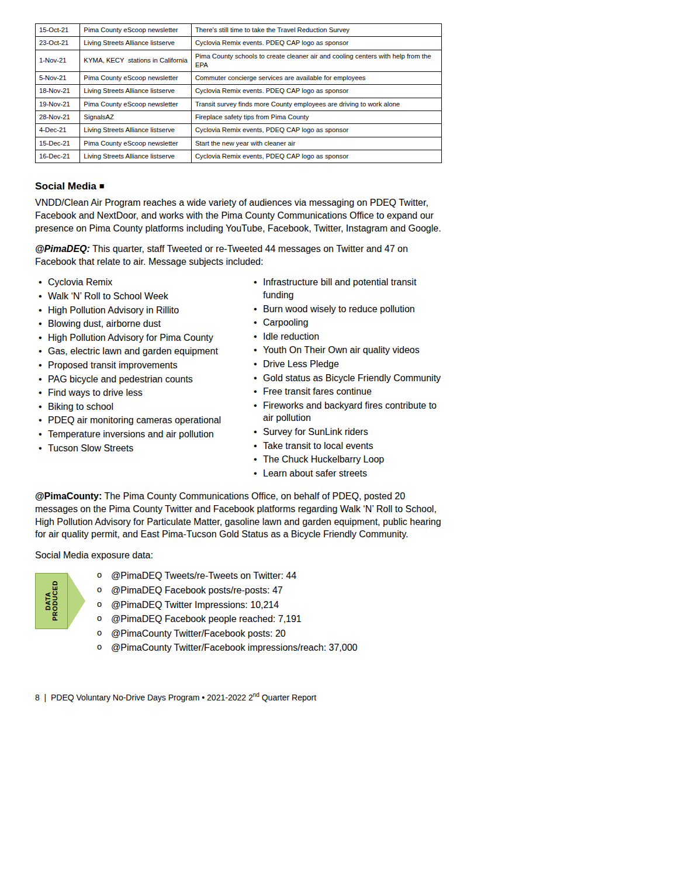| 15-Oct-21 | Pima County eScoop newsletter | There's still time to take the Travel Reduction Survey |
| 23-Oct-21 | Living Streets Alliance listserve | Cyclovia Remix events. PDEQ CAP logo as sponsor |
| 1-Nov-21 | KYMA, KECY stations in California | Pima County schools to create cleaner air and cooling centers with help from the EPA |
| 5-Nov-21 | Pima County eScoop newsletter | Commuter concierge services are available for employees |
| 18-Nov-21 | Living Streets Alliance listserve | Cyclovia Remix events. PDEQ CAP logo as sponsor |
| 19-Nov-21 | Pima County eScoop newsletter | Transit survey finds more County employees are driving to work alone |
| 28-Nov-21 | SignalsAZ | Fireplace safety tips from Pima County |
| 4-Dec-21 | Living Streets Alliance listserve | Cyclovia Remix events, PDEQ CAP logo as sponsor |
| 15-Dec-21 | Pima County eScoop newsletter | Start the new year with cleaner air |
| 16-Dec-21 | Living Streets Alliance listserve | Cyclovia Remix events, PDEQ CAP logo as sponsor |
Social Media ■
VNDD/Clean Air Program reaches a wide variety of audiences via messaging on PDEQ Twitter, Facebook and NextDoor, and works with the Pima County Communications Office to expand our presence on Pima County platforms including YouTube, Facebook, Twitter, Instagram and Google.
@PimaDEQ: This quarter, staff Tweeted or re-Tweeted 44 messages on Twitter and 47 on Facebook that relate to air. Message subjects included:
Cyclovia Remix
Walk ‘N’ Roll to School Week
High Pollution Advisory in Rillito
Blowing dust, airborne dust
High Pollution Advisory for Pima County
Gas, electric lawn and garden equipment
Proposed transit improvements
PAG bicycle and pedestrian counts
Find ways to drive less
Biking to school
PDEQ air monitoring cameras operational
Temperature inversions and air pollution
Tucson Slow Streets
Infrastructure bill and potential transit funding
Burn wood wisely to reduce pollution
Carpooling
Idle reduction
Youth On Their Own air quality videos
Drive Less Pledge
Gold status as Bicycle Friendly Community
Free transit fares continue
Fireworks and backyard fires contribute to air pollution
Survey for SunLink riders
Take transit to local events
The Chuck Huckelbarry Loop
Learn about safer streets
@PimaCounty: The Pima County Communications Office, on behalf of PDEQ, posted 20 messages on the Pima County Twitter and Facebook platforms regarding Walk ‘N’ Roll to School, High Pollution Advisory for Particulate Matter, gasoline lawn and garden equipment, public hearing for air quality permit, and East Pima-Tucson Gold Status as a Bicycle Friendly Community.
Social Media exposure data:
DATA PRODUCED
@PimaDEQ Tweets/re-Tweets on Twitter: 44
@PimaDEQ Facebook posts/re-posts: 47
@PimaDEQ Twitter Impressions: 10,214
@PimaDEQ Facebook people reached: 7,191
@PimaCounty Twitter/Facebook posts: 20
@PimaCounty Twitter/Facebook impressions/reach: 37,000
8 | PDEQ Voluntary No-Drive Days Program • 2021-2022 2nd Quarter Report